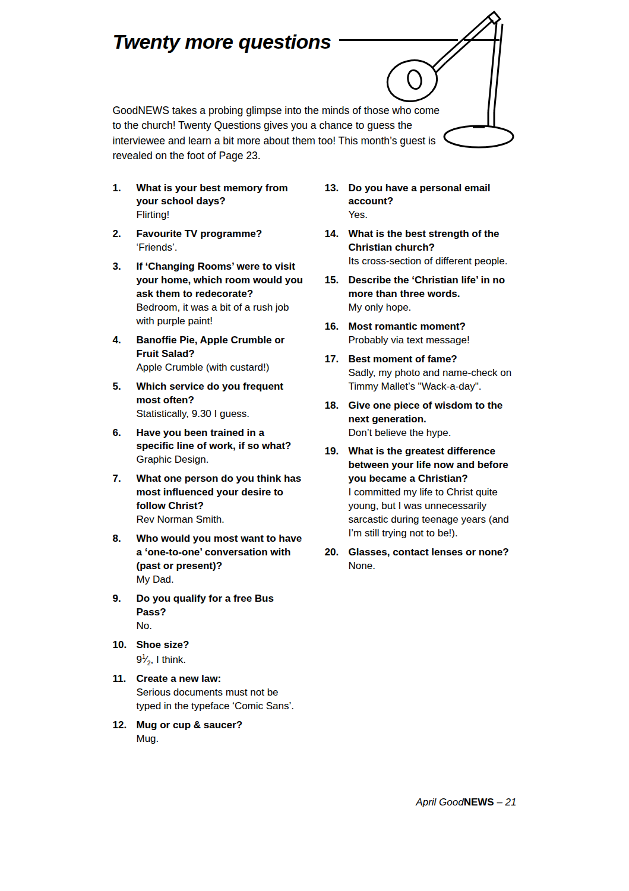Twenty more questions
GoodNEWS takes a probing glimpse into the minds of those who come to the church! Twenty Questions gives you a chance to guess the interviewee and learn a bit more about them too! This month’s guest is revealed on the foot of Page 23.
What is your best memory from your school days? Flirting!
Favourite TV programme? ‘Friends’.
If ‘Changing Rooms’ were to visit your home, which room would you ask them to redecorate? Bedroom, it was a bit of a rush job with purple paint!
Banoffie Pie, Apple Crumble or Fruit Salad? Apple Crumble (with custard!)
Which service do you frequent most often? Statistically, 9.30 I guess.
Have you been trained in a specific line of work, if so what? Graphic Design.
What one person do you think has most influenced your desire to follow Christ? Rev Norman Smith.
Who would you most want to have a ‘one-to-one’ conversation with (past or present)? My Dad.
Do you qualify for a free Bus Pass? No.
Shoe size? 91⁄2, I think.
Create a new law: Serious documents must not be typed in the typeface ‘Comic Sans’.
Mug or cup & saucer? Mug.
Do you have a personal email account? Yes.
What is the best strength of the Christian church? Its cross-section of different people.
Describe the ‘Christian life’ in no more than three words. My only hope.
Most romantic moment? Probably via text message!
Best moment of fame? Sadly, my photo and name-check on Timmy Mallet’s "Wack-a-day".
Give one piece of wisdom to the next generation. Don’t believe the hype.
What is the greatest difference between your life now and before you became a Christian? I committed my life to Christ quite young, but I was unnecessarily sarcastic during teenage years (and I’m still trying not to be!).
Glasses, contact lenses or none? None.
April Good NEWS – 21